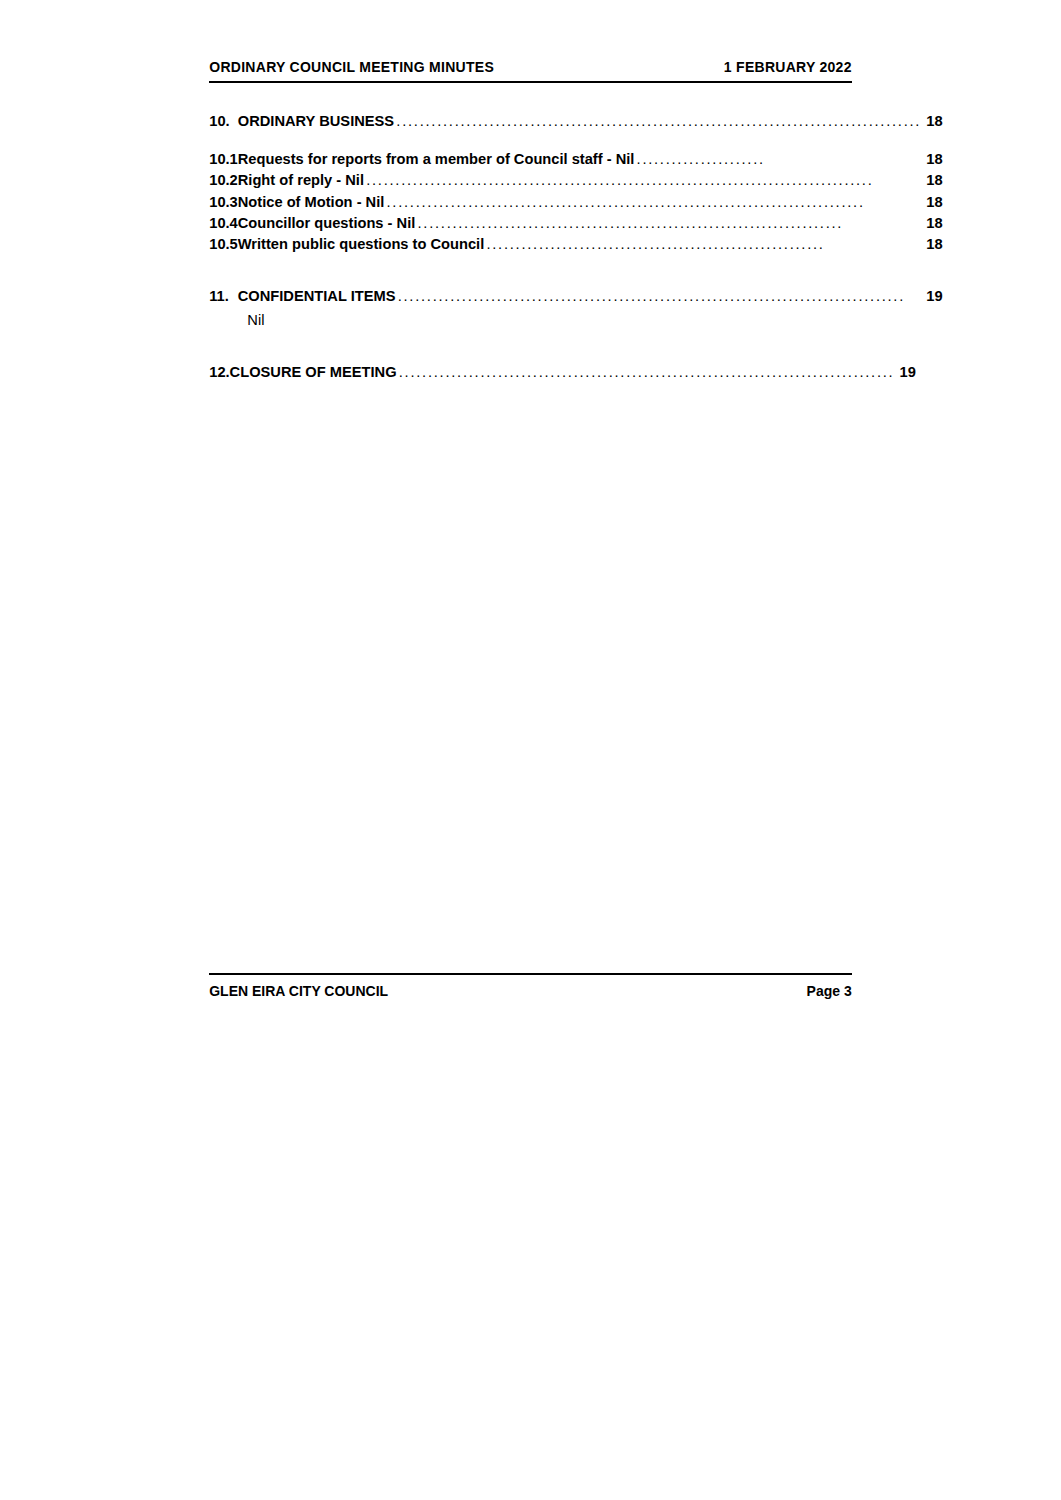ORDINARY COUNCIL MEETING MINUTES
1 FEBRUARY 2022
| 10. | ORDINARY BUSINESS .......................................................................................... 18 |
| 10.1 | Requests for reports from a member of Council staff - Nil ...................... 18 |
| 10.2 | Right of reply - Nil ....................................................................................... 18 |
| 10.3 | Notice of Motion - Nil .................................................................................. 18 |
| 10.4 | Councillor questions - Nil ......................................................................... 18 |
| 10.5 | Written public questions to Council .......................................................... 18 |
| 11. | CONFIDENTIAL ITEMS ....................................................................................... 19 |
Nil
| 12. | CLOSURE OF MEETING ..................................................................................... 19 |
GLEN EIRA CITY COUNCIL
Page 3